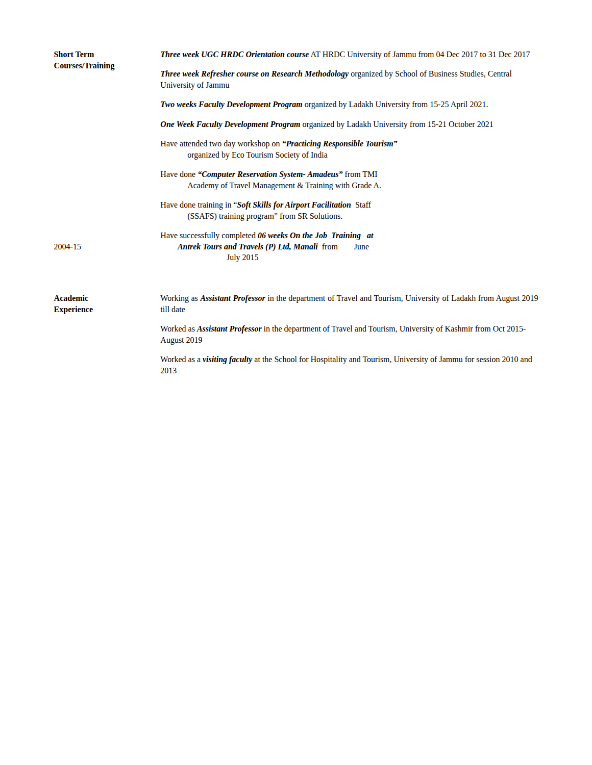| Short Term Courses/Training | Three week UGC HRDC Orientation course AT HRDC University of Jammu from 04 Dec 2017 to 31 Dec 2017 Three week Refresher course on Research Methodology organized by School of Business Studies, Central University of Jammu Two weeks Faculty Development Program organized by Ladakh University from 15-25 April 2021. One Week Faculty Development Program organized by Ladakh University from 15-21 October 2021 Have attended two day workshop on “Practicing Responsible Tourism” organized by Eco Tourism Society of India Have done “Computer Reservation System- Amadeus” from TMI Academy of Travel Management & Training with Grade A. Have done training in “ Soft Skills for Airport Facilitation Staff (SSAFS) training program” from SR Solutions. Have successfully completed 06 weeks On the Job Training at |
| 2004-15 | Antrek Tours and Travels (P) Ltd, Manali from June July 2015 |
| Academic Experience | Working as Assistant Professor in the department of Travel and Tourism, University of Ladakh from August 2019 till date Worked as Assistant Professor in the department of Travel and Tourism, University of Kashmir from Oct 2015- August 2019 Worked as a visiting faculty at the School for Hospitality and Tourism, University of Jammu for session 2010 and 2013 |